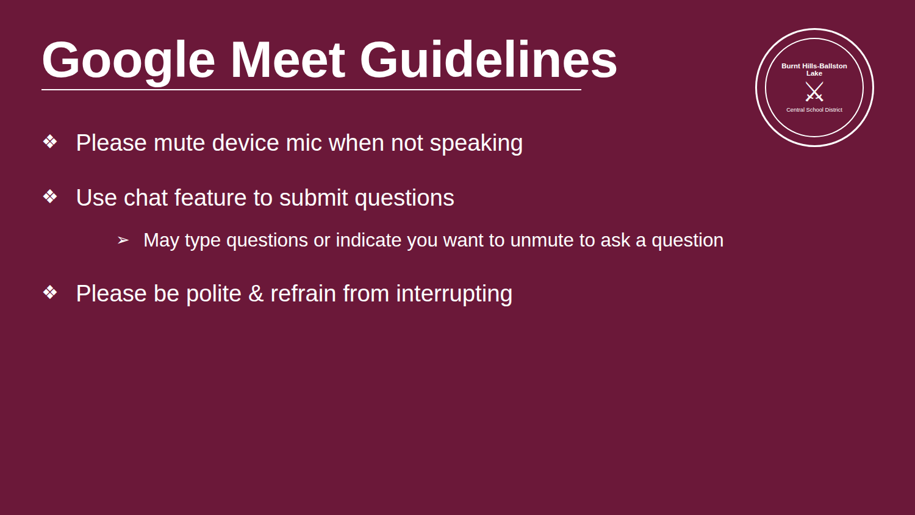Google Meet Guidelines
Burnt Hills-Ballston Lake
⚔
Central School District
Please mute device mic when not speaking
Use chat feature to submit questions
May type questions or indicate you want to unmute to ask a question
Please be polite & refrain from interrupting